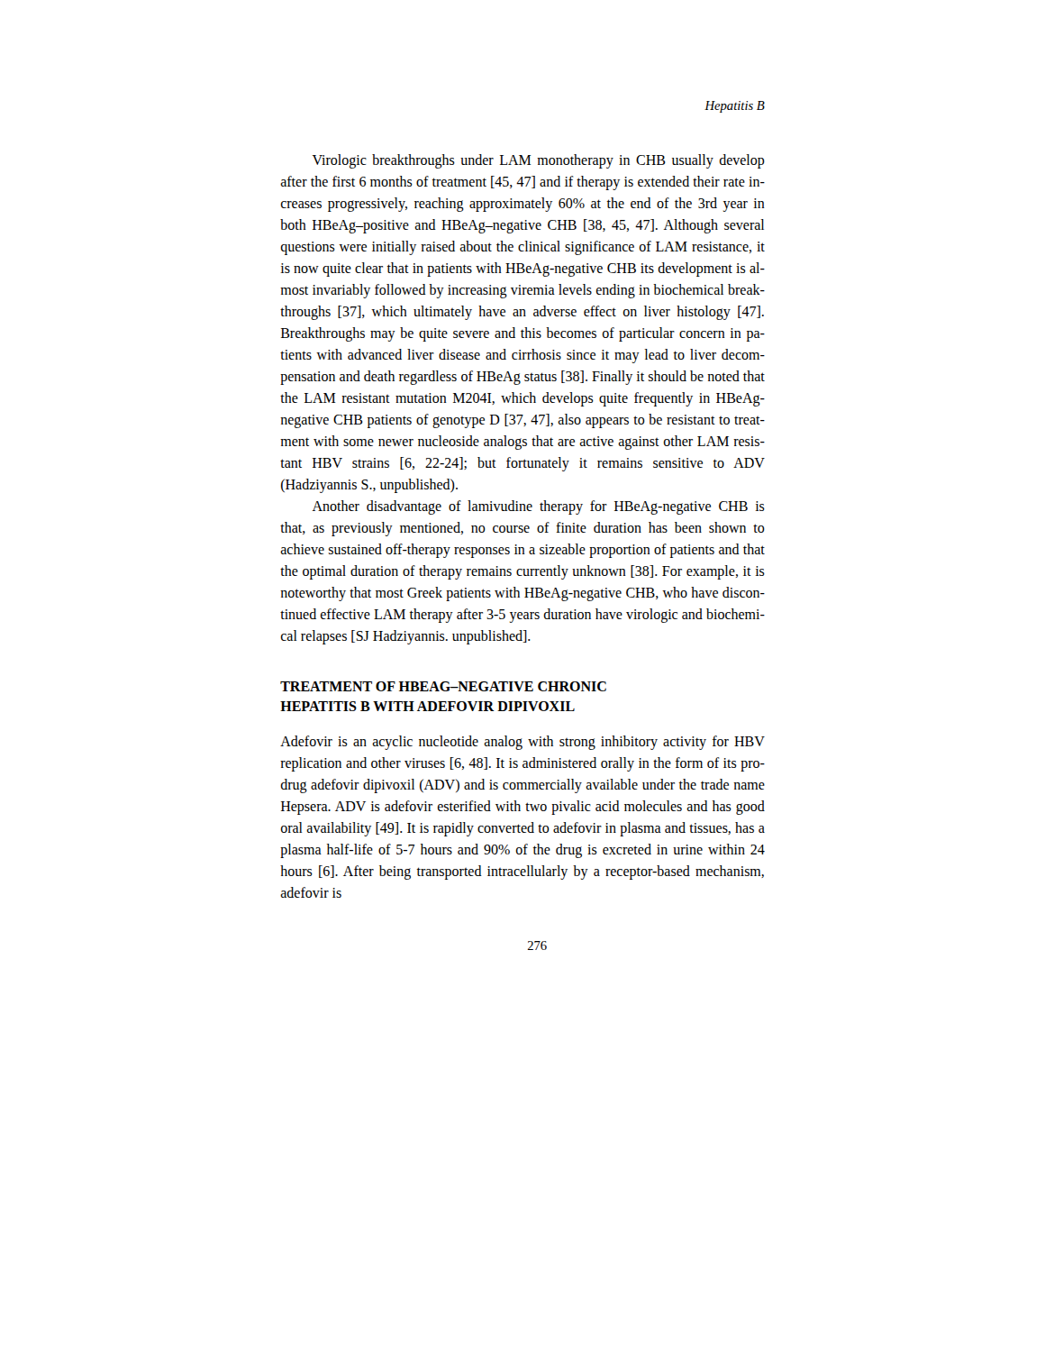Hepatitis B
Virologic breakthroughs under LAM monotherapy in CHB usually develop after the first 6 months of treatment [45, 47] and if therapy is extended their rate increases progressively, reaching approximately 60% at the end of the 3rd year in both HBeAg–positive and HBeAg–negative CHB [38, 45, 47]. Although several questions were initially raised about the clinical significance of LAM resistance, it is now quite clear that in patients with HBeAg-negative CHB its development is almost invariably followed by increasing viremia levels ending in biochemical breakthroughs [37], which ultimately have an adverse effect on liver histology [47]. Breakthroughs may be quite severe and this becomes of particular concern in patients with advanced liver disease and cirrhosis since it may lead to liver decompensation and death regardless of HBeAg status [38]. Finally it should be noted that the LAM resistant mutation M204I, which develops quite frequently in HBeAg-negative CHB patients of genotype D [37, 47], also appears to be resistant to treatment with some newer nucleoside analogs that are active against other LAM resistant HBV strains [6, 22-24]; but fortunately it remains sensitive to ADV (Hadziyannis S., unpublished).
Another disadvantage of lamivudine therapy for HBeAg-negative CHB is that, as previously mentioned, no course of finite duration has been shown to achieve sustained off-therapy responses in a sizeable proportion of patients and that the optimal duration of therapy remains currently unknown [38]. For example, it is noteworthy that most Greek patients with HBeAg-negative CHB, who have discontinued effective LAM therapy after 3-5 years duration have virologic and biochemical relapses [SJ Hadziyannis. unpublished].
Treatment of HBeAg–negative chronic
hepatitis B with adefovir dipivoxil
Adefovir is an acyclic nucleotide analog with strong inhibitory activity for HBV replication and other viruses [6, 48]. It is administered orally in the form of its prodrug adefovir dipivoxil (ADV) and is commercially available under the trade name Hepsera. ADV is adefovir esterified with two pivalic acid molecules and has good oral availability [49]. It is rapidly converted to adefovir in plasma and tissues, has a plasma half-life of 5-7 hours and 90% of the drug is excreted in urine within 24 hours [6]. After being transported intracellularly by a receptor-based mechanism, adefovir is
276